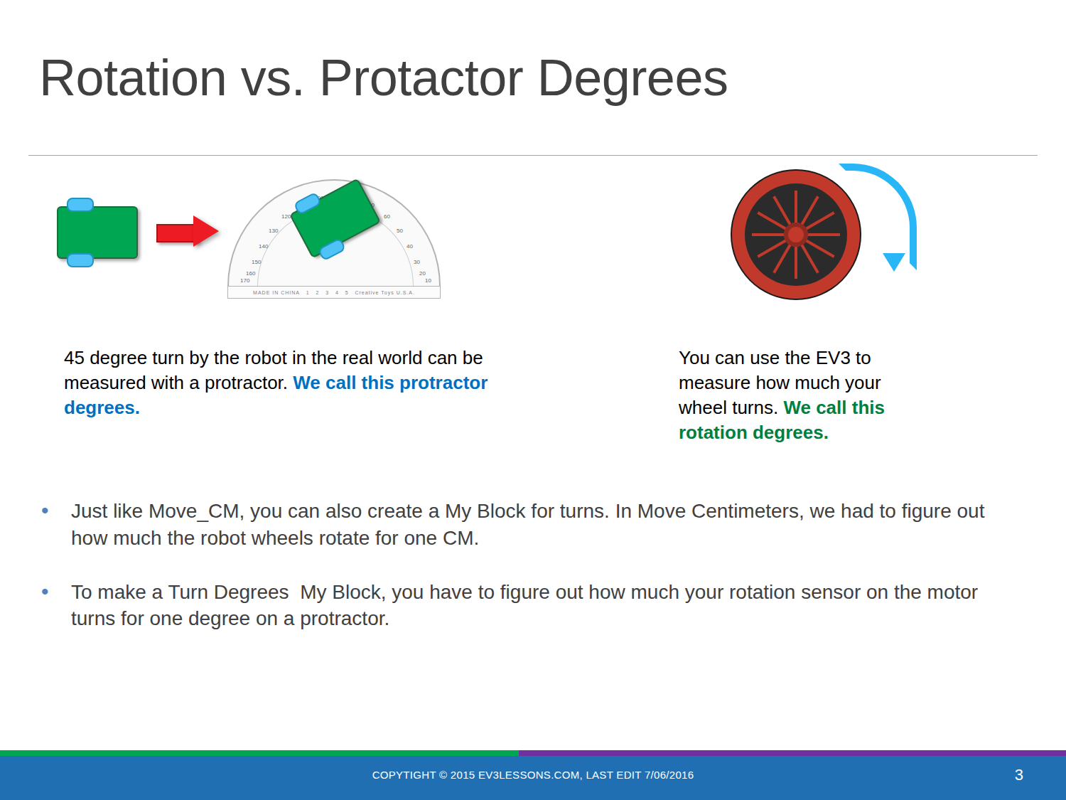Rotation vs. Protactor Degrees
0 100 80 110 70 120 60 130 50 140 40 150 30 160 20 170 10
MADE IN CHINA 1 2 3 4 5 Creative Toys U.S.A.
45 degree turn by the robot in the real world can be measured with a protractor. We call this protractor degrees.
You can use the EV3 to measure how much your wheel turns. We call this rotation degrees.
Just like Move_CM, you can also create a My Block for turns. In Move Centimeters, we had to figure out how much the robot wheels rotate for one CM.
To make a Turn Degrees My Block, you have to figure out how much your rotation sensor on the motor turns for one degree on a protractor.
COPYTIGHT © 2015 EV3LESSONS.COM, LAST EDIT 7/06/2016
3